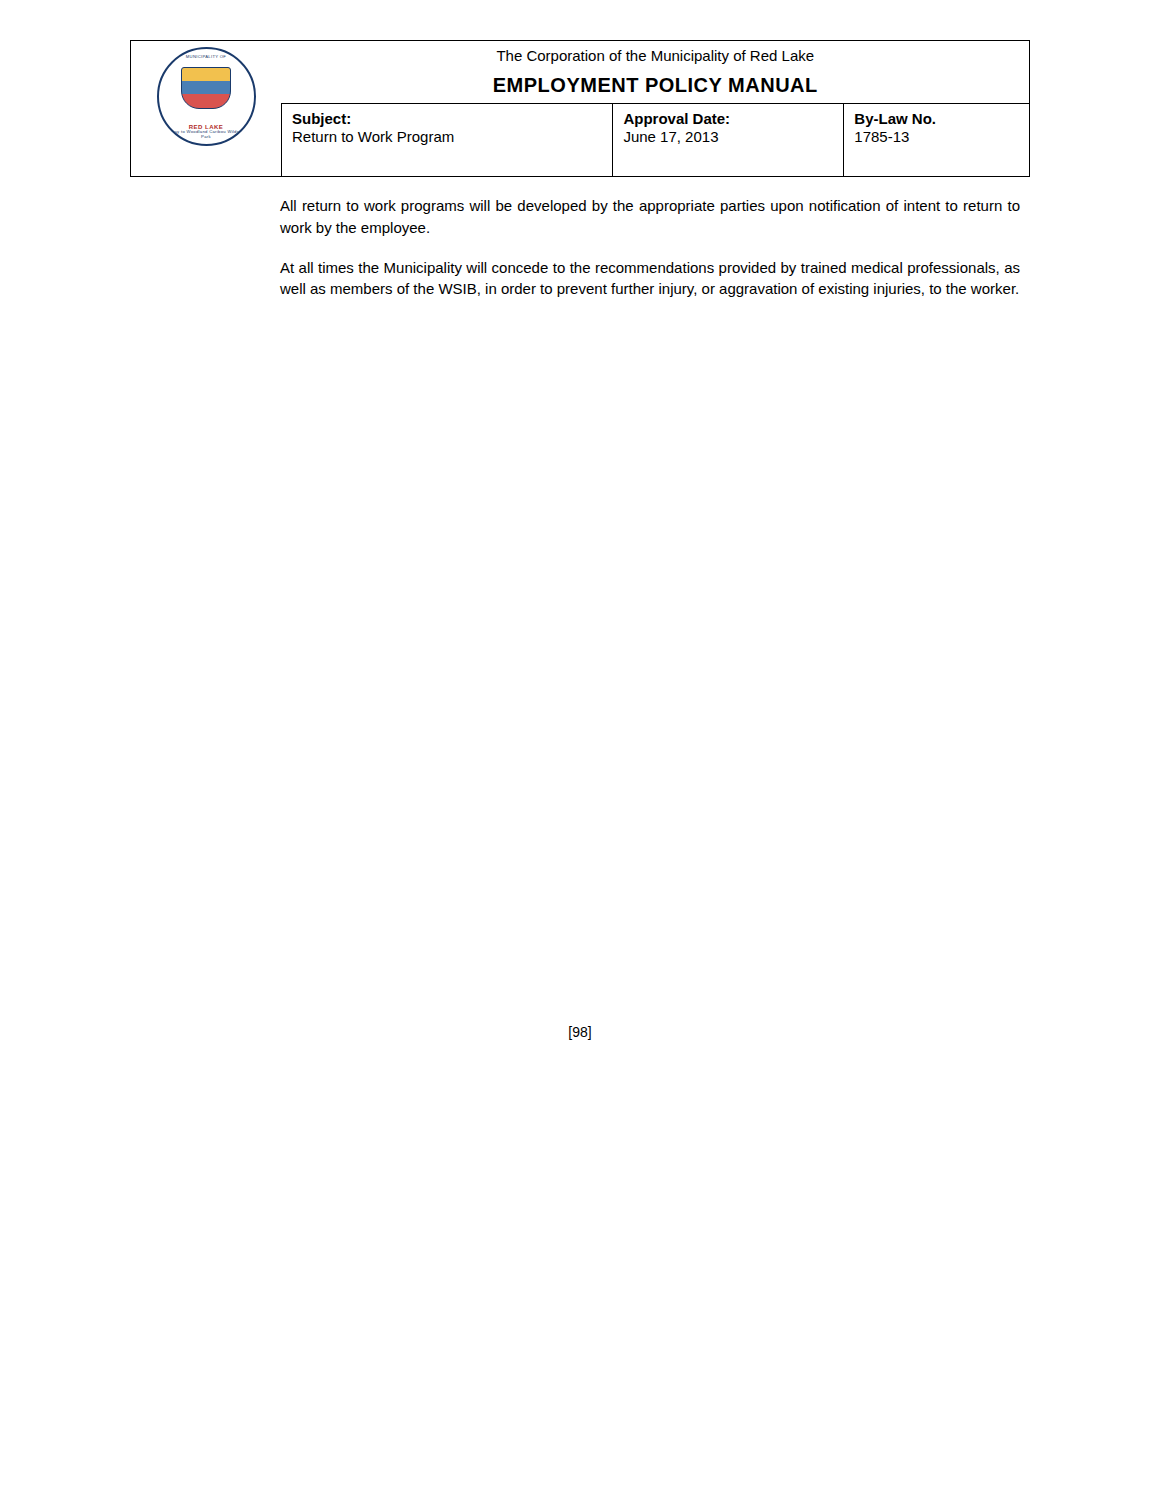| MUNICIPALITY OF RED LAKE Gateway to Woodland Caribou Wilderness Park | The Corporation of the Municipality of Red Lake EMPLOYMENT POLICY MANUAL |
| Subject: Return to Work Program | Approval Date: June 17, 2013 | By-Law No. 1785-13 |
All return to work programs will be developed by the appropriate parties upon notification of intent to return to work by the employee.
At all times the Municipality will concede to the recommendations provided by trained medical professionals, as well as members of the WSIB, in order to prevent further injury, or aggravation of existing injuries, to the worker.
[98]